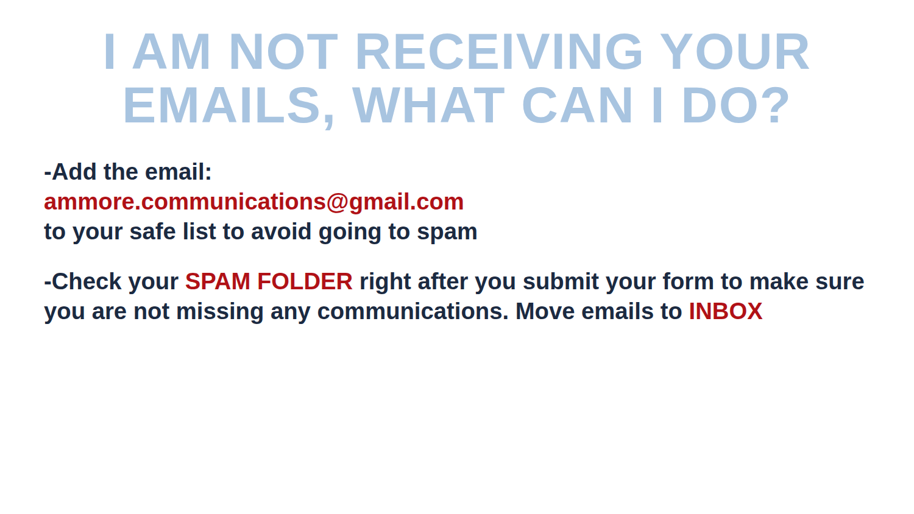I am not receiving your emails, what can I do?
-Add the email:
ammore.communications@gmail.com
to your safe list to avoid going to spam
-Check your SPAM FOLDER right after you submit your form to make sure you are not missing any communications. Move emails to INBOX